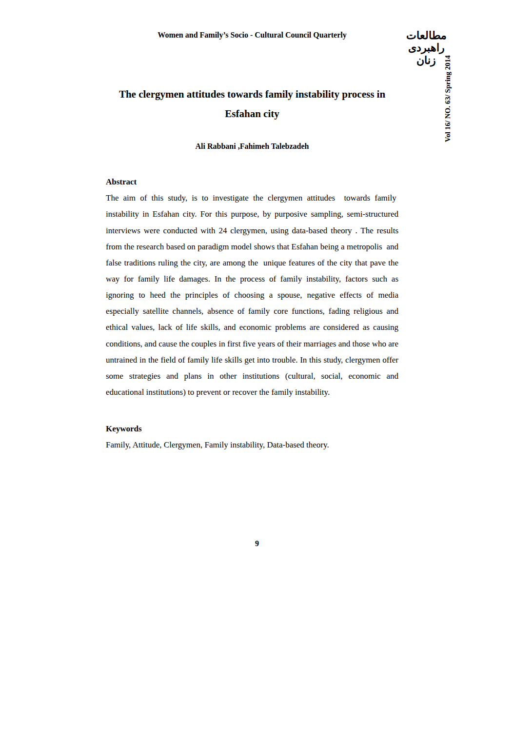مطالعات
راهبردی
زنان
Vol 16/ NO. 63/ Spring 2014
Women and Family’s Socio - Cultural Council Quarterly
The clergymen attitudes towards family instability process in Esfahan city
Ali Rabbani ,Fahimeh Talebzadeh
Abstract
The aim of this study, is to investigate the clergymen attitudes towards family instability in Esfahan city. For this purpose, by purposive sampling, semi-structured interviews were conducted with 24 clergymen, using data-based theory . The results from the research based on paradigm model shows that Esfahan being a metropolis and false traditions ruling the city, are among the unique features of the city that pave the way for family life damages. In the process of family instability, factors such as ignoring to heed the principles of choosing a spouse, negative effects of media especially satellite channels, absence of family core functions, fading religious and ethical values, lack of life skills, and economic problems are considered as causing conditions, and cause the couples in first five years of their marriages and those who are untrained in the field of family life skills get into trouble. In this study, clergymen offer some strategies and plans in other institutions (cultural, social, economic and educational institutions) to prevent or recover the family instability.
Keywords
Family, Attitude, Clergymen, Family instability, Data-based theory.
9